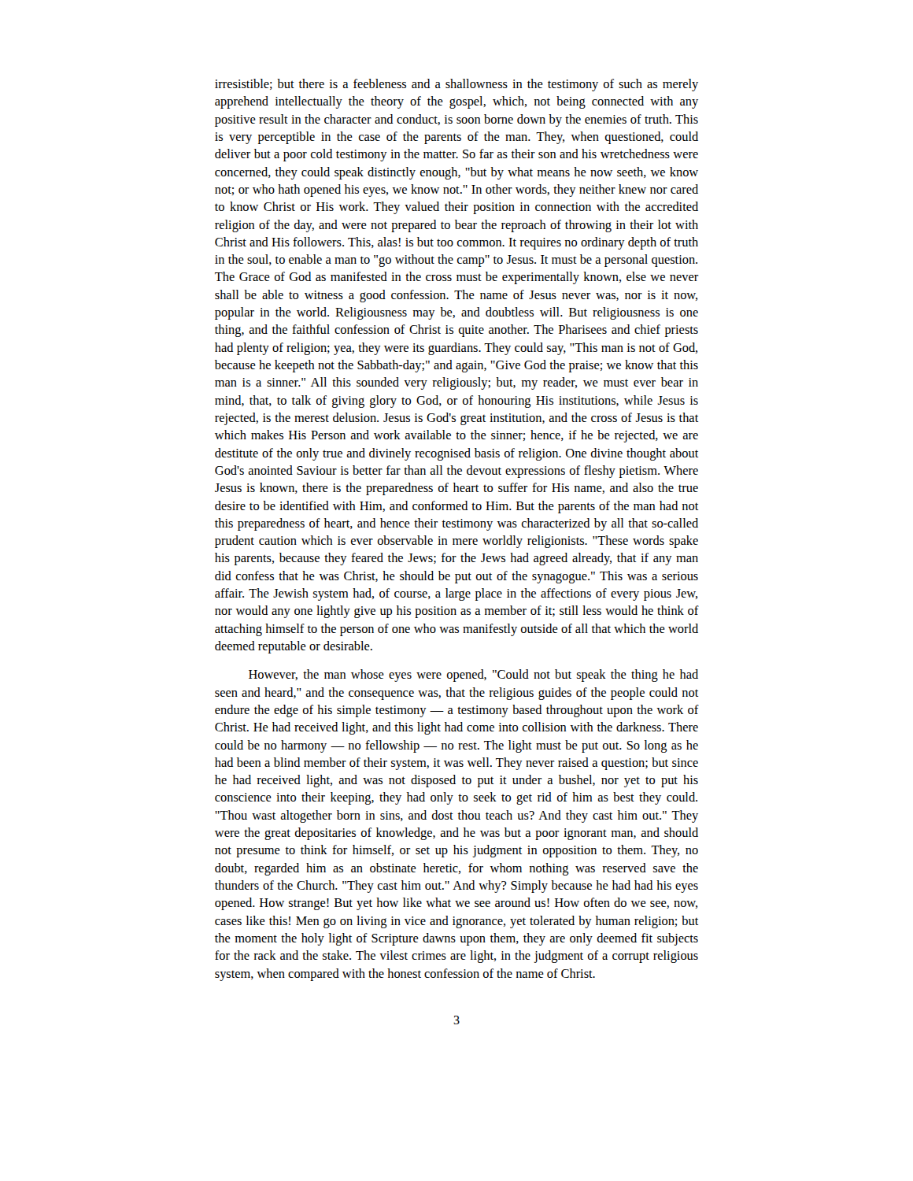irresistible; but there is a feebleness and a shallowness in the testimony of such as merely apprehend intellectually the theory of the gospel, which, not being connected with any positive result in the character and conduct, is soon borne down by the enemies of truth. This is very perceptible in the case of the parents of the man. They, when questioned, could deliver but a poor cold testimony in the matter. So far as their son and his wretchedness were concerned, they could speak distinctly enough, "but by what means he now seeth, we know not; or who hath opened his eyes, we know not." In other words, they neither knew nor cared to know Christ or His work. They valued their position in connection with the accredited religion of the day, and were not prepared to bear the reproach of throwing in their lot with Christ and His followers. This, alas! is but too common. It requires no ordinary depth of truth in the soul, to enable a man to "go without the camp" to Jesus. It must be a personal question. The Grace of God as manifested in the cross must be experimentally known, else we never shall be able to witness a good confession. The name of Jesus never was, nor is it now, popular in the world. Religiousness may be, and doubtless will. But religiousness is one thing, and the faithful confession of Christ is quite another. The Pharisees and chief priests had plenty of religion; yea, they were its guardians. They could say, "This man is not of God, because he keepeth not the Sabbath-day;" and again, "Give God the praise; we know that this man is a sinner." All this sounded very religiously; but, my reader, we must ever bear in mind, that, to talk of giving glory to God, or of honouring His institutions, while Jesus is rejected, is the merest delusion. Jesus is God's great institution, and the cross of Jesus is that which makes His Person and work available to the sinner; hence, if he be rejected, we are destitute of the only true and divinely recognised basis of religion. One divine thought about God's anointed Saviour is better far than all the devout expressions of fleshy pietism. Where Jesus is known, there is the preparedness of heart to suffer for His name, and also the true desire to be identified with Him, and conformed to Him. But the parents of the man had not this preparedness of heart, and hence their testimony was characterized by all that so-called prudent caution which is ever observable in mere worldly religionists. "These words spake his parents, because they feared the Jews; for the Jews had agreed already, that if any man did confess that he was Christ, he should be put out of the synagogue." This was a serious affair. The Jewish system had, of course, a large place in the affections of every pious Jew, nor would any one lightly give up his position as a member of it; still less would he think of attaching himself to the person of one who was manifestly outside of all that which the world deemed reputable or desirable.
However, the man whose eyes were opened, "Could not but speak the thing he had seen and heard," and the consequence was, that the religious guides of the people could not endure the edge of his simple testimony — a testimony based throughout upon the work of Christ. He had received light, and this light had come into collision with the darkness. There could be no harmony — no fellowship — no rest. The light must be put out. So long as he had been a blind member of their system, it was well. They never raised a question; but since he had received light, and was not disposed to put it under a bushel, nor yet to put his conscience into their keeping, they had only to seek to get rid of him as best they could. "Thou wast altogether born in sins, and dost thou teach us? And they cast him out." They were the great depositaries of knowledge, and he was but a poor ignorant man, and should not presume to think for himself, or set up his judgment in opposition to them. They, no doubt, regarded him as an obstinate heretic, for whom nothing was reserved save the thunders of the Church. "They cast him out." And why? Simply because he had had his eyes opened. How strange! But yet how like what we see around us! How often do we see, now, cases like this! Men go on living in vice and ignorance, yet tolerated by human religion; but the moment the holy light of Scripture dawns upon them, they are only deemed fit subjects for the rack and the stake. The vilest crimes are light, in the judgment of a corrupt religious system, when compared with the honest confession of the name of Christ.
3